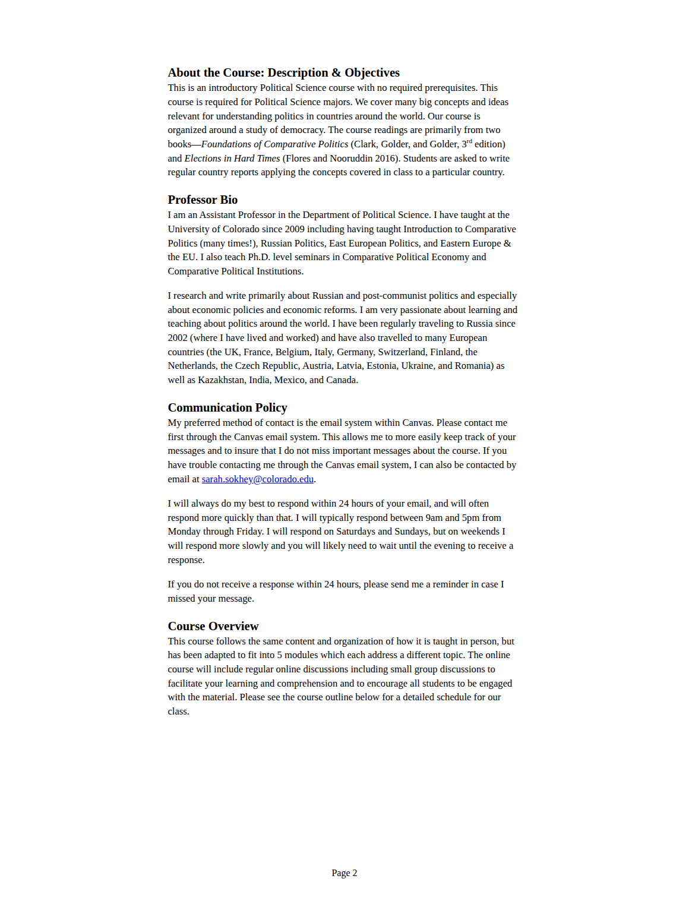About the Course: Description & Objectives
This is an introductory Political Science course with no required prerequisites. This course is required for Political Science majors. We cover many big concepts and ideas relevant for understanding politics in countries around the world. Our course is organized around a study of democracy. The course readings are primarily from two books—Foundations of Comparative Politics (Clark, Golder, and Golder, 3rd edition) and Elections in Hard Times (Flores and Nooruddin 2016). Students are asked to write regular country reports applying the concepts covered in class to a particular country.
Professor Bio
I am an Assistant Professor in the Department of Political Science. I have taught at the University of Colorado since 2009 including having taught Introduction to Comparative Politics (many times!), Russian Politics, East European Politics, and Eastern Europe & the EU. I also teach Ph.D. level seminars in Comparative Political Economy and Comparative Political Institutions.
I research and write primarily about Russian and post-communist politics and especially about economic policies and economic reforms. I am very passionate about learning and teaching about politics around the world. I have been regularly traveling to Russia since 2002 (where I have lived and worked) and have also travelled to many European countries (the UK, France, Belgium, Italy, Germany, Switzerland, Finland, the Netherlands, the Czech Republic, Austria, Latvia, Estonia, Ukraine, and Romania) as well as Kazakhstan, India, Mexico, and Canada.
Communication Policy
My preferred method of contact is the email system within Canvas. Please contact me first through the Canvas email system. This allows me to more easily keep track of your messages and to insure that I do not miss important messages about the course. If you have trouble contacting me through the Canvas email system, I can also be contacted by email at sarah.sokhey@colorado.edu.
I will always do my best to respond within 24 hours of your email, and will often respond more quickly than that. I will typically respond between 9am and 5pm from Monday through Friday. I will respond on Saturdays and Sundays, but on weekends I will respond more slowly and you will likely need to wait until the evening to receive a response.
If you do not receive a response within 24 hours, please send me a reminder in case I missed your message.
Course Overview
This course follows the same content and organization of how it is taught in person, but has been adapted to fit into 5 modules which each address a different topic. The online course will include regular online discussions including small group discussions to facilitate your learning and comprehension and to encourage all students to be engaged with the material. Please see the course outline below for a detailed schedule for our class.
Page 2